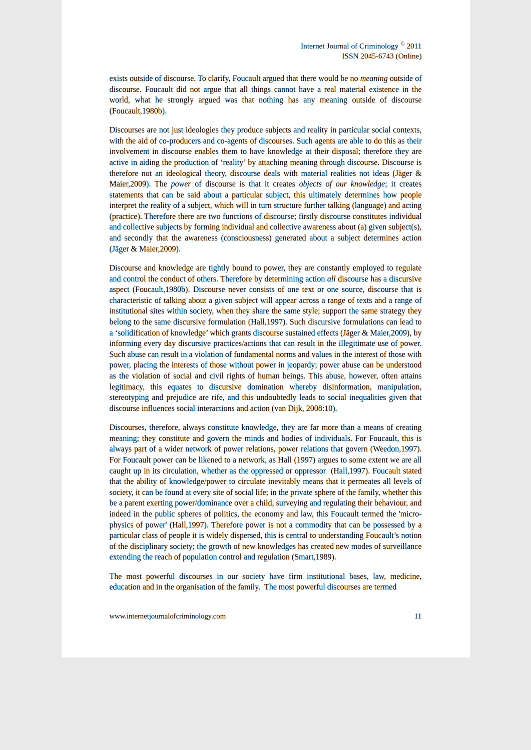Internet Journal of Criminology © 2011 ISSN 2045-6743 (Online)
exists outside of discourse. To clarify, Foucault argued that there would be no meaning outside of discourse. Foucault did not argue that all things cannot have a real material existence in the world, what he strongly argued was that nothing has any meaning outside of discourse (Foucault,1980b).
Discourses are not just ideologies they produce subjects and reality in particular social contexts, with the aid of co-producers and co-agents of discourses. Such agents are able to do this as their involvement in discourse enables them to have knowledge at their disposal; therefore they are active in aiding the production of ‘reality’ by attaching meaning through discourse. Discourse is therefore not an ideological theory, discourse deals with material realities not ideas (Jäger & Maier,2009). The power of discourse is that it creates objects of our knowledge; it creates statements that can be said about a particular subject, this ultimately determines how people interpret the reality of a subject, which will in turn structure further talking (language) and acting (practice). Therefore there are two functions of discourse; firstly discourse constitutes individual and collective subjects by forming individual and collective awareness about (a) given subject(s), and secondly that the awareness (consciousness) generated about a subject determines action (Jäger & Maier,2009).
Discourse and knowledge are tightly bound to power, they are constantly employed to regulate and control the conduct of others. Therefore by determining action all discourse has a discursive aspect (Foucault,1980b). Discourse never consists of one text or one source, discourse that is characteristic of talking about a given subject will appear across a range of texts and a range of institutional sites within society, when they share the same style; support the same strategy they belong to the same discursive formulation (Hall,1997). Such discursive formulations can lead to a ‘solidification of knowledge’ which grants discourse sustained effects (Jäger & Maier,2009), by informing every day discursive practices/actions that can result in the illegitimate use of power. Such abuse can result in a violation of fundamental norms and values in the interest of those with power, placing the interests of those without power in jeopardy; power abuse can be understood as the violation of social and civil rights of human beings. This abuse, however, often attains legitimacy, this equates to discursive domination whereby disinformation, manipulation, stereotyping and prejudice are rife, and this undoubtedly leads to social inequalities given that discourse influences social interactions and action (van Dijk, 2008:10).
Discourses, therefore, always constitute knowledge, they are far more than a means of creating meaning; they constitute and govern the minds and bodies of individuals. For Foucault, this is always part of a wider network of power relations, power relations that govern (Weedon,1997). For Foucault power can be likened to a network, as Hall (1997) argues to some extent we are all caught up in its circulation, whether as the oppressed or oppressor (Hall,1997). Foucault stated that the ability of knowledge/power to circulate inevitably means that it permeates all levels of society, it can be found at every site of social life; in the private sphere of the family, whether this be a parent exerting power/dominance over a child, surveying and regulating their behaviour, and indeed in the public spheres of politics, the economy and law, this Foucault termed the 'micro-physics of power' (Hall,1997). Therefore power is not a commodity that can be possessed by a particular class of people it is widely dispersed, this is central to understanding Foucault’s notion of the disciplinary society; the growth of new knowledges has created new modes of surveillance extending the reach of population control and regulation (Smart,1989).
The most powerful discourses in our society have firm institutional bases, law, medicine, education and in the organisation of the family. The most powerful discourses are termed
www.internetjournalofcriminology.com 11